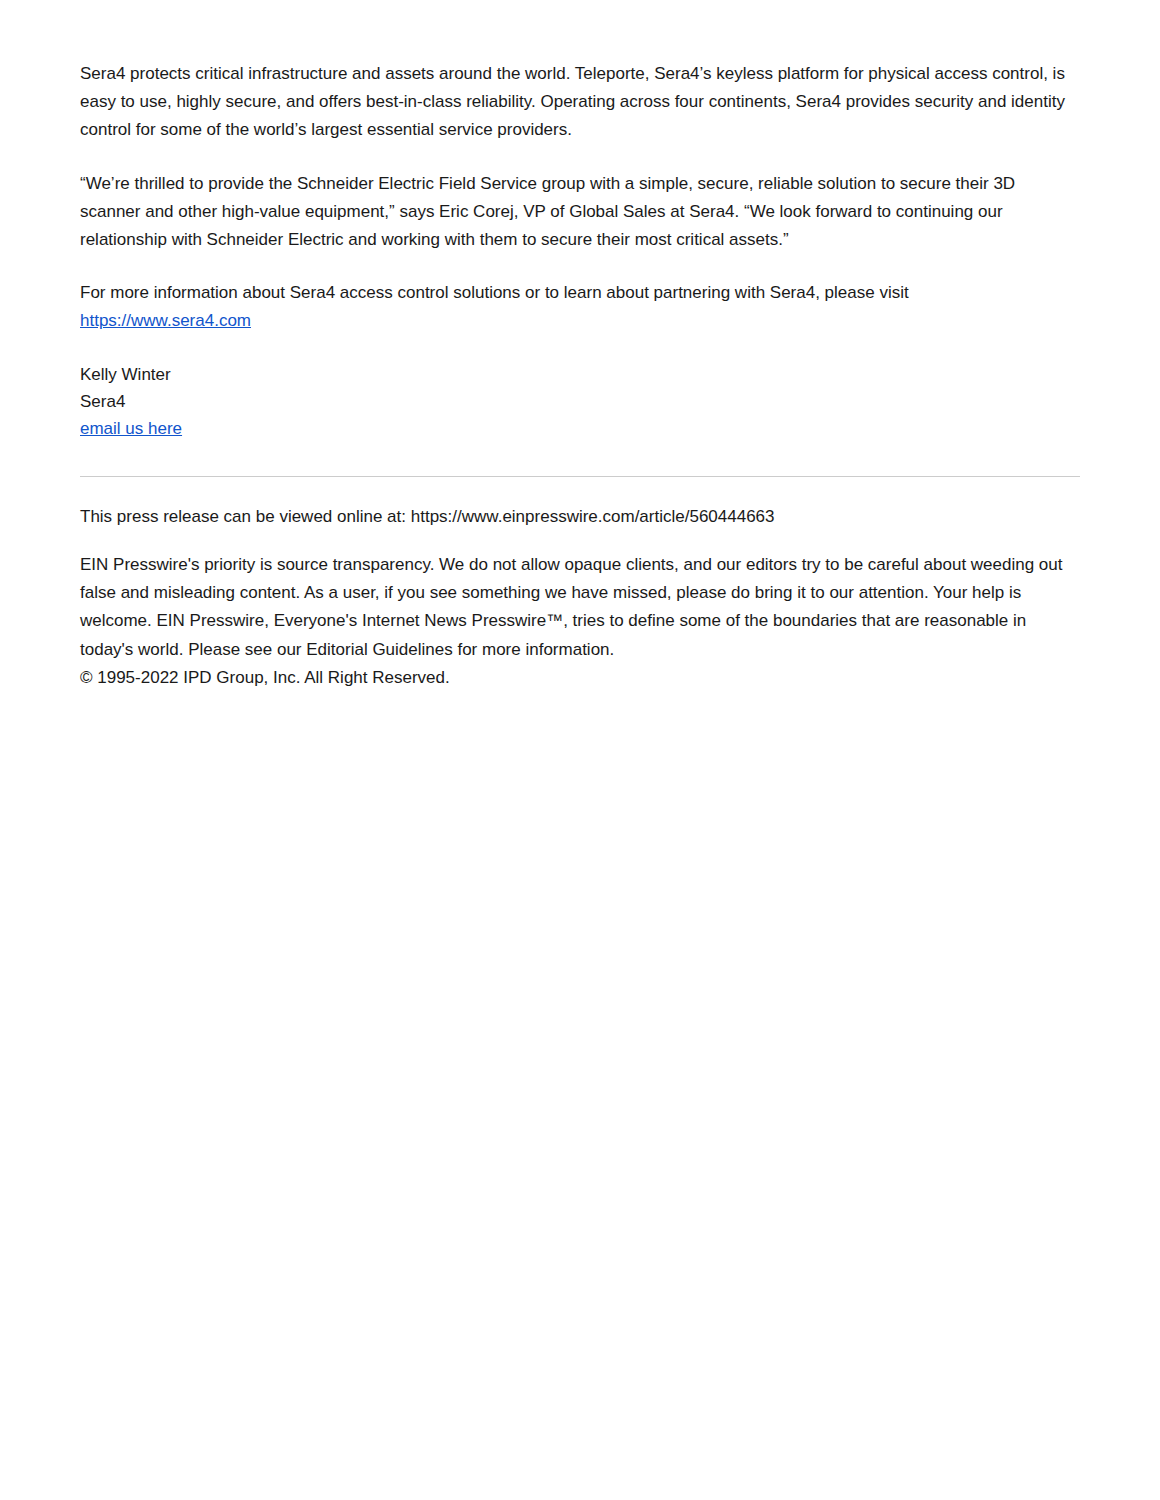Sera4 protects critical infrastructure and assets around the world. Teleporte, Sera4’s keyless platform for physical access control, is easy to use, highly secure, and offers best-in-class reliability. Operating across four continents, Sera4 provides security and identity control for some of the world’s largest essential service providers.
“We’re thrilled to provide the Schneider Electric Field Service group with a simple, secure, reliable solution to secure their 3D scanner and other high-value equipment,” says Eric Corej, VP of Global Sales at Sera4. “We look forward to continuing our relationship with Schneider Electric and working with them to secure their most critical assets.”
For more information about Sera4 access control solutions or to learn about partnering with Sera4, please visit https://www.sera4.com
Kelly Winter Sera4 email us here
This press release can be viewed online at: https://www.einpresswire.com/article/560444663
EIN Presswire's priority is source transparency. We do not allow opaque clients, and our editors try to be careful about weeding out false and misleading content. As a user, if you see something we have missed, please do bring it to our attention. Your help is welcome. EIN Presswire, Everyone's Internet News Presswire™, tries to define some of the boundaries that are reasonable in today's world. Please see our Editorial Guidelines for more information.
© 1995-2022 IPD Group, Inc. All Right Reserved.